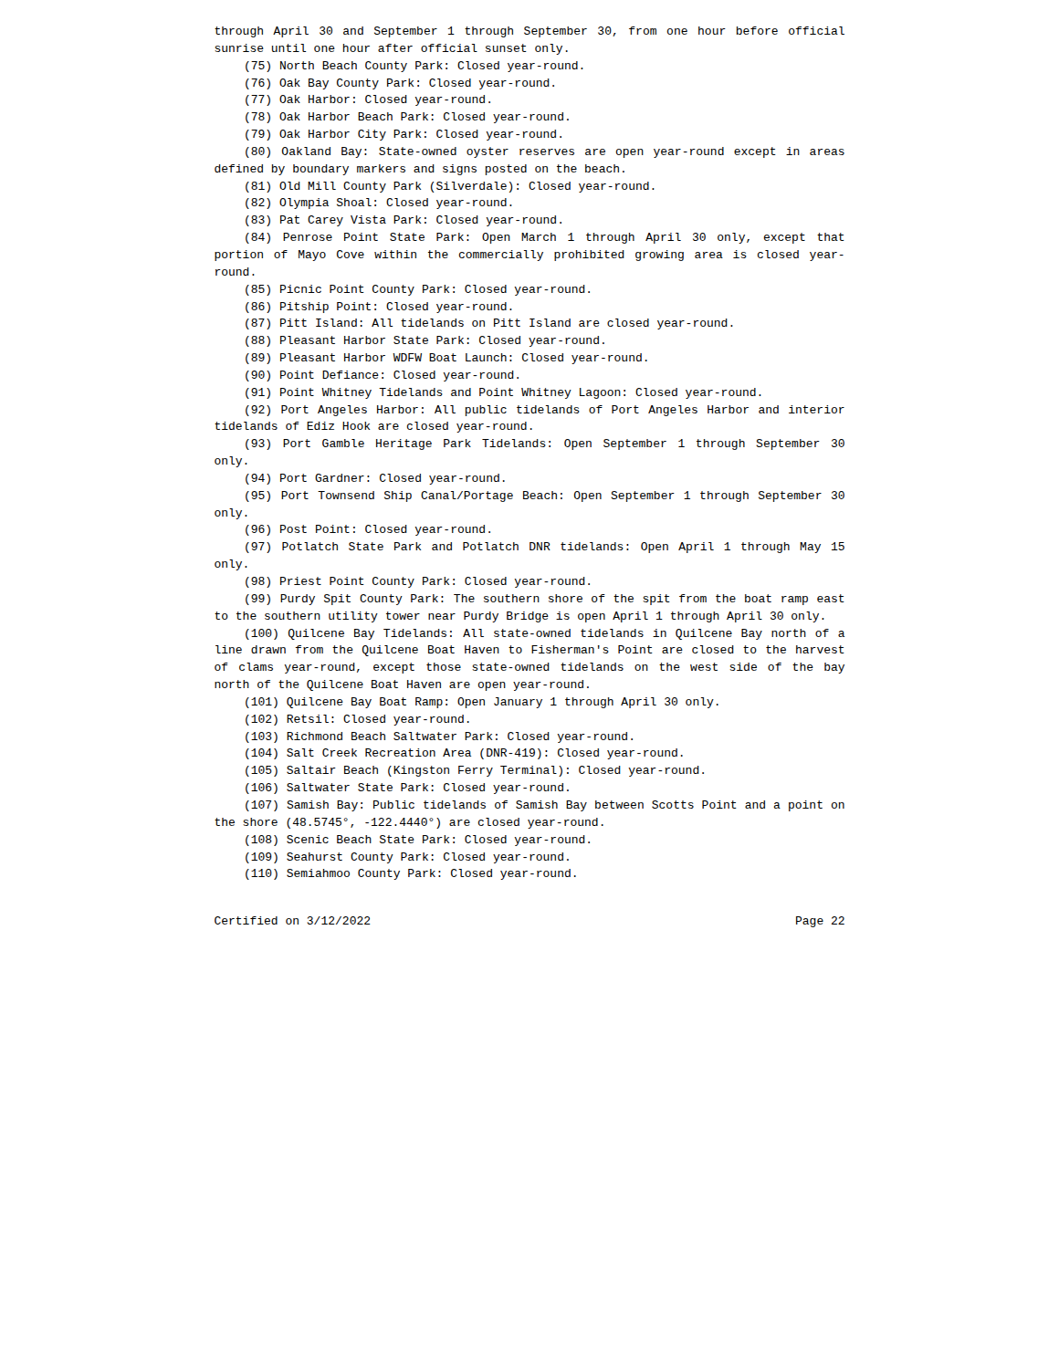through April 30 and September 1 through September 30, from one hour before official sunrise until one hour after official sunset only.
(75) North Beach County Park: Closed year-round.
(76) Oak Bay County Park: Closed year-round.
(77) Oak Harbor: Closed year-round.
(78) Oak Harbor Beach Park: Closed year-round.
(79) Oak Harbor City Park: Closed year-round.
(80) Oakland Bay: State-owned oyster reserves are open year-round except in areas defined by boundary markers and signs posted on the beach.
(81) Old Mill County Park (Silverdale): Closed year-round.
(82) Olympia Shoal: Closed year-round.
(83) Pat Carey Vista Park: Closed year-round.
(84) Penrose Point State Park: Open March 1 through April 30 only, except that portion of Mayo Cove within the commercially prohibited growing area is closed year-round.
(85) Picnic Point County Park: Closed year-round.
(86) Pitship Point: Closed year-round.
(87) Pitt Island: All tidelands on Pitt Island are closed year-round.
(88) Pleasant Harbor State Park: Closed year-round.
(89) Pleasant Harbor WDFW Boat Launch: Closed year-round.
(90) Point Defiance: Closed year-round.
(91) Point Whitney Tidelands and Point Whitney Lagoon: Closed year-round.
(92) Port Angeles Harbor: All public tidelands of Port Angeles Harbor and interior tidelands of Ediz Hook are closed year-round.
(93) Port Gamble Heritage Park Tidelands: Open September 1 through September 30 only.
(94) Port Gardner: Closed year-round.
(95) Port Townsend Ship Canal/Portage Beach: Open September 1 through September 30 only.
(96) Post Point: Closed year-round.
(97) Potlatch State Park and Potlatch DNR tidelands: Open April 1 through May 15 only.
(98) Priest Point County Park: Closed year-round.
(99) Purdy Spit County Park: The southern shore of the spit from the boat ramp east to the southern utility tower near Purdy Bridge is open April 1 through April 30 only.
(100) Quilcene Bay Tidelands: All state-owned tidelands in Quilcene Bay north of a line drawn from the Quilcene Boat Haven to Fisherman's Point are closed to the harvest of clams year-round, except those state-owned tidelands on the west side of the bay north of the Quilcene Boat Haven are open year-round.
(101) Quilcene Bay Boat Ramp: Open January 1 through April 30 only.
(102) Retsil: Closed year-round.
(103) Richmond Beach Saltwater Park: Closed year-round.
(104) Salt Creek Recreation Area (DNR-419): Closed year-round.
(105) Saltair Beach (Kingston Ferry Terminal): Closed year-round.
(106) Saltwater State Park: Closed year-round.
(107) Samish Bay: Public tidelands of Samish Bay between Scotts Point and a point on the shore (48.5745°, -122.4440°) are closed year-round.
(108) Scenic Beach State Park: Closed year-round.
(109) Seahurst County Park: Closed year-round.
(110) Semiahmoo County Park: Closed year-round.
Certified on 3/12/2022 Page 22